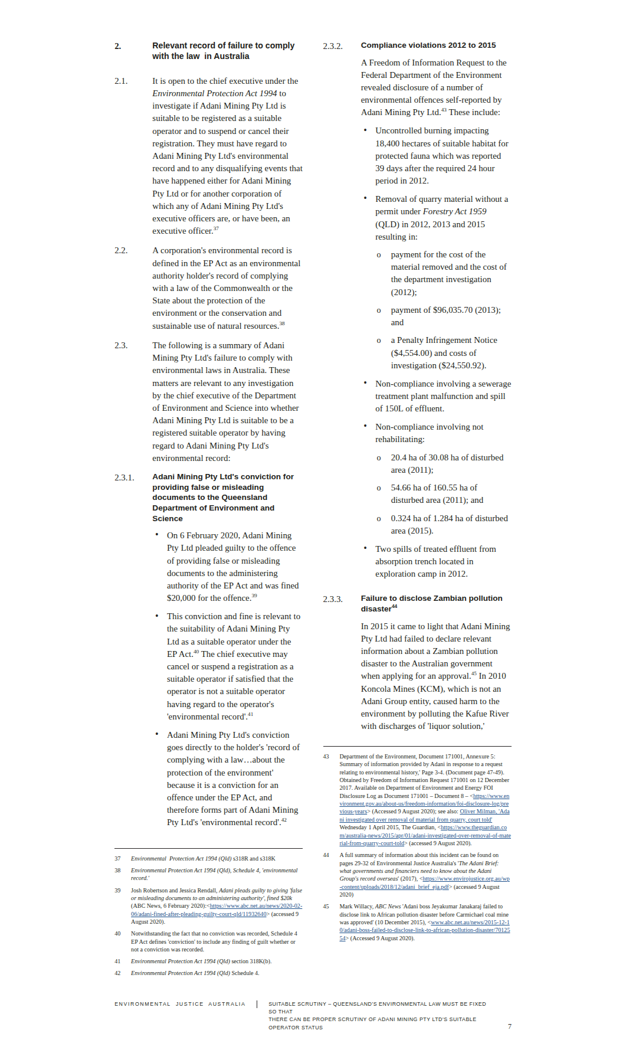2.
Relevant record of failure to comply with the law in Australia
2.1.
It is open to the chief executive under the Environmental Protection Act 1994 to investigate if Adani Mining Pty Ltd is suitable to be registered as a suitable operator and to suspend or cancel their registration. They must have regard to Adani Mining Pty Ltd's environmental record and to any disqualifying events that have happened either for Adani Mining Pty Ltd or for another corporation of which any of Adani Mining Pty Ltd's executive officers are, or have been, an executive officer.37
2.2.
A corporation's environmental record is defined in the EP Act as an environmental authority holder's record of complying with a law of the Commonwealth or the State about the protection of the environment or the conservation and sustainable use of natural resources.38
2.3.
The following is a summary of Adani Mining Pty Ltd's failure to comply with environmental laws in Australia. These matters are relevant to any investigation by the chief executive of the Department of Environment and Science into whether Adani Mining Pty Ltd is suitable to be a registered suitable operator by having regard to Adani Mining Pty Ltd's environmental record:
2.3.1.
Adani Mining Pty Ltd's conviction for providing false or misleading documents to the Queensland Department of Environment and Science
On 6 February 2020, Adani Mining Pty Ltd pleaded guilty to the offence of providing false or misleading documents to the administering authority of the EP Act and was fined $20,000 for the offence.39
This conviction and fine is relevant to the suitability of Adani Mining Pty Ltd as a suitable operator under the EP Act.40 The chief executive may cancel or suspend a registration as a suitable operator if satisfied that the operator is not a suitable operator having regard to the operator's 'environmental record'.41
Adani Mining Pty Ltd's conviction goes directly to the holder's 'record of complying with a law…about the protection of the environment' because it is a conviction for an offence under the EP Act, and therefore forms part of Adani Mining Pty Ltd's 'environmental record'.42
37 Environmental Protection Act 1994 (Qld) s318R and s318K
38 Environmental Protection Act 1994 (Qld), Schedule 4, 'environmental record.'
39 Josh Robertson and Jessica Rendall, Adani pleads guilty to giving 'false or misleading documents to an administering authority', fined $20k (ABC News, 6 February 2020):<https://www.abc.net.au/news/2020-02-06/adani-fined-after-pleading-guilty-court-qld/11932640> (accessed 9 August 2020).
40 Notwithstanding the fact that no conviction was recorded, Schedule 4 EP Act defines 'conviction' to include any finding of guilt whether or not a conviction was recorded.
41 Environmental Protection Act 1994 (Qld) section 318K(b).
42 Environmental Protection Act 1994 (Qld) Schedule 4.
2.3.2.
Compliance violations 2012 to 2015
A Freedom of Information Request to the Federal Department of the Environment revealed disclosure of a number of environmental offences self-reported by Adani Mining Pty Ltd.43 These include:
Uncontrolled burning impacting 18,400 hectares of suitable habitat for protected fauna which was reported 39 days after the required 24 hour period in 2012.
Removal of quarry material without a permit under Forestry Act 1959 (QLD) in 2012, 2013 and 2015 resulting in:
payment for the cost of the material removed and the cost of the department investigation (2012);
payment of $96,035.70 (2013); and
a Penalty Infringement Notice ($4,554.00) and costs of investigation ($24,550.92).
Non-compliance involving a sewerage treatment plant malfunction and spill of 150L of effluent.
Non-compliance involving not rehabilitating:
20.4 ha of 30.08 ha of disturbed area (2011);
54.66 ha of 160.55 ha of disturbed area (2011); and
0.324 ha of 1.284 ha of disturbed area (2015).
Two spills of treated effluent from absorption trench located in exploration camp in 2012.
2.3.3.
Failure to disclose Zambian pollution disaster44
In 2015 it came to light that Adani Mining Pty Ltd had failed to declare relevant information about a Zambian pollution disaster to the Australian government when applying for an approval.45 In 2010 Koncola Mines (KCM), which is not an Adani Group entity, caused harm to the environment by polluting the Kafue River with discharges of 'liquor solution,'
43 Department of the Environment, Document 171001, Annexure 5: Summary of information provided by Adani in response to a request relating to environmental history,' Page 3-4. (Document page 47-49). Obtained by Freedom of Information Request 171001 on 12 December 2017. Available on Department of Environment and Energy FOI Disclosure Log as Document 171001 – Document 8 – <https://www.environment.gov.au/about-us/freedom-information/foi-disclosure-log/previous-years> (Accessed 9 August 2020); see also: Oliver Milman, 'Adani investigated over removal of material from quarry, court told' Wednesday 1 April 2015, The Guardian, <https://www.theguardian.com/australia-news/2015/apr/01/adani-investigated-over-removal-of-material-from-quarry-court-told> (accessed 9 August 2020).
44 A full summary of information about this incident can be found on pages 29-32 of Environmental Justice Australia's 'The Adani Brief: what governments and financiers need to know about the Adani Group's record overseas' (2017), <https://www.envirojustice.org.au/wp-content/uploads/2018/12/adani_brief_eja.pdf> (accessed 9 August 2020)
45 Mark Willacy, ABC News 'Adani boss Jeyakumar Janakaraj failed to disclose link to African pollution disaster before Carmichael coal mine was approved' (10 December 2015), <www.abc.net.au/news/2015-12-10/adani-boss-failed-to-disclose-link-to-african-pollution-disaster/7012554> (Accessed 9 August 2020).
Environmental Justice Australia
Suitable scrutiny – Queensland's environmental law must be fixed so that
there can be proper scrutiny of Adani Mining Pty Ltd's suitable operator status
7